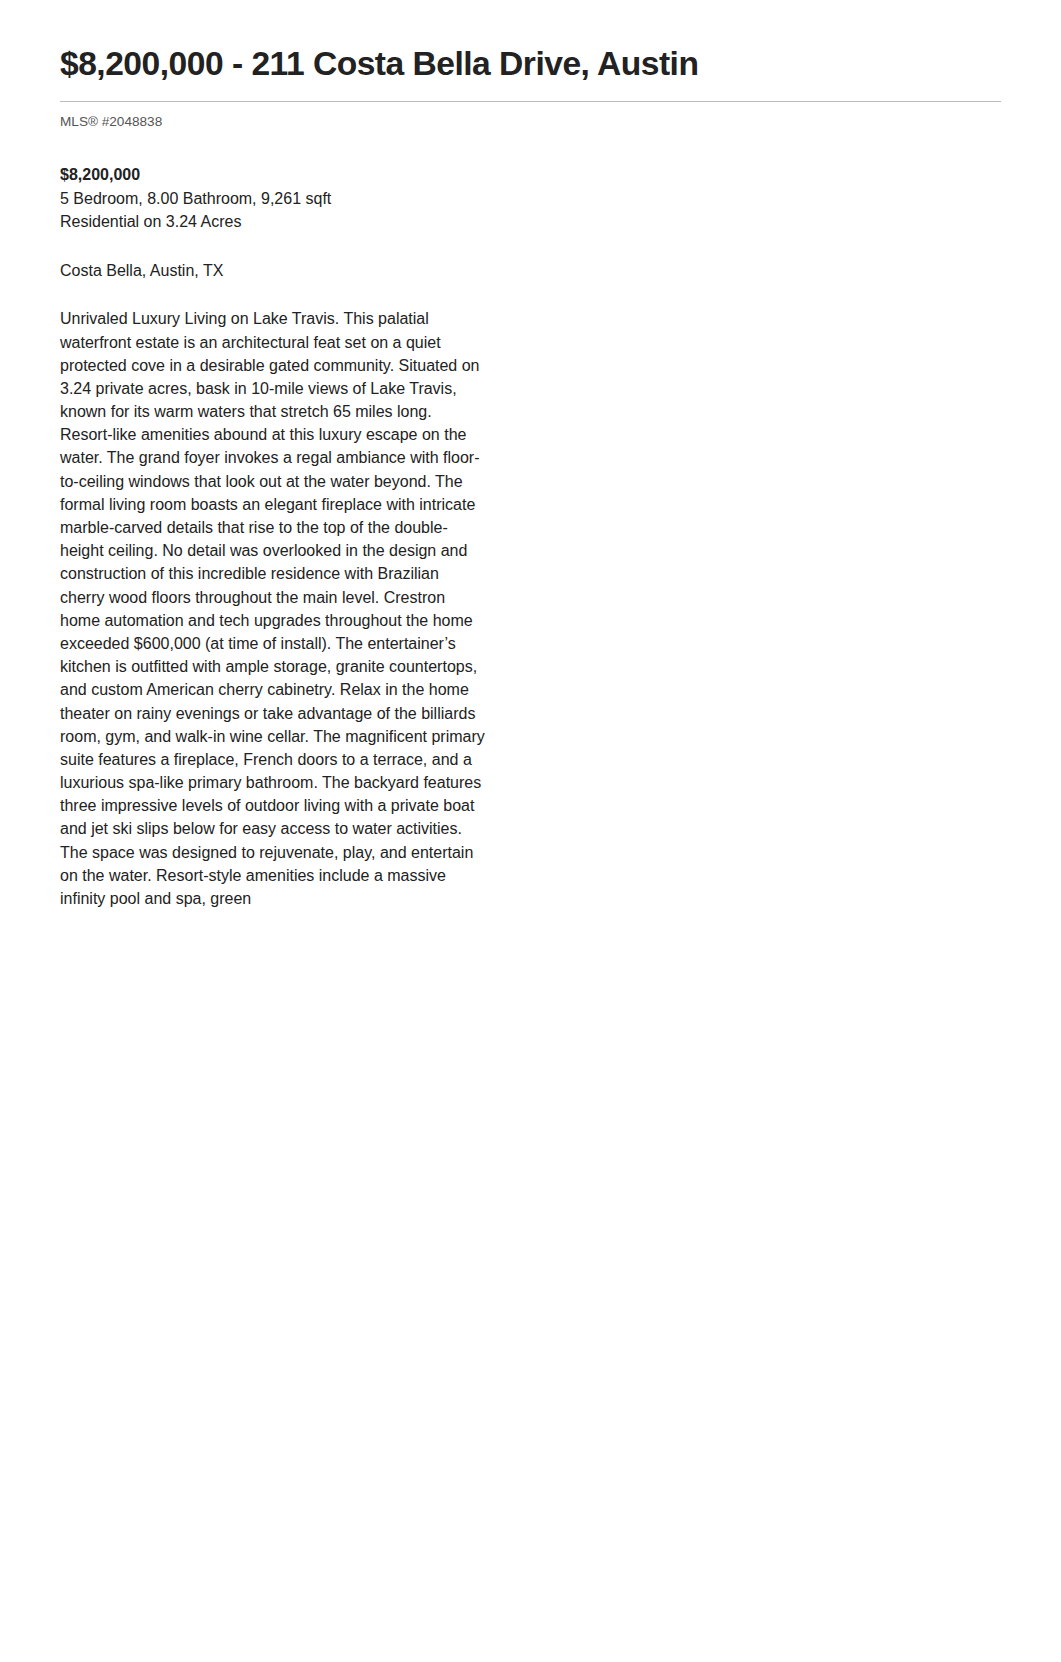$8,200,000 - 211 Costa Bella Drive, Austin
MLS® #2048838
$8,200,000
5 Bedroom, 8.00 Bathroom, 9,261 sqft
Residential on 3.24 Acres
Costa Bella, Austin, TX
Unrivaled Luxury Living on Lake Travis. This palatial waterfront estate is an architectural feat set on a quiet protected cove in a desirable gated community. Situated on 3.24 private acres, bask in 10-mile views of Lake Travis, known for its warm waters that stretch 65 miles long. Resort-like amenities abound at this luxury escape on the water. The grand foyer invokes a regal ambiance with floor-to-ceiling windows that look out at the water beyond. The formal living room boasts an elegant fireplace with intricate marble-carved details that rise to the top of the double-height ceiling. No detail was overlooked in the design and construction of this incredible residence with Brazilian cherry wood floors throughout the main level. Crestron home automation and tech upgrades throughout the home exceeded $600,000 (at time of install). The entertainer’s kitchen is outfitted with ample storage, granite countertops, and custom American cherry cabinetry. Relax in the home theater on rainy evenings or take advantage of the billiards room, gym, and walk-in wine cellar. The magnificent primary suite features a fireplace, French doors to a terrace, and a luxurious spa-like primary bathroom. The backyard features three impressive levels of outdoor living with a private boat and jet ski slips below for easy access to water activities. The space was designed to rejuvenate, play, and entertain on the water. Resort-style amenities include a massive infinity pool and spa, green